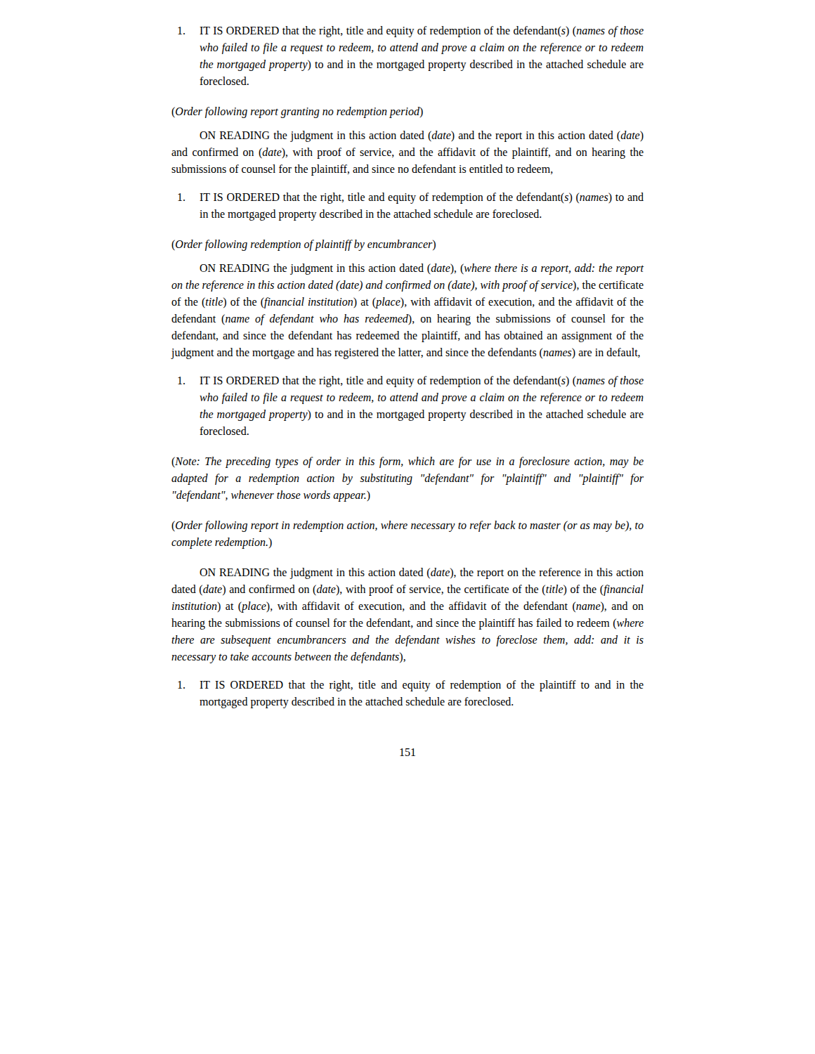IT IS ORDERED that the right, title and equity of redemption of the defendant(s) (names of those who failed to file a request to redeem, to attend and prove a claim on the reference or to redeem the mortgaged property) to and in the mortgaged property described in the attached schedule are foreclosed.
(Order following report granting no redemption period)
ON READING the judgment in this action dated (date) and the report in this action dated (date) and confirmed on (date), with proof of service, and the affidavit of the plaintiff, and on hearing the submissions of counsel for the plaintiff, and since no defendant is entitled to redeem,
IT IS ORDERED that the right, title and equity of redemption of the defendant(s) (names) to and in the mortgaged property described in the attached schedule are foreclosed.
(Order following redemption of plaintiff by encumbrancer)
ON READING the judgment in this action dated (date), (where there is a report, add: the report on the reference in this action dated (date) and confirmed on (date), with proof of service), the certificate of the (title) of the (financial institution) at (place), with affidavit of execution, and the affidavit of the defendant (name of defendant who has redeemed), on hearing the submissions of counsel for the defendant, and since the defendant has redeemed the plaintiff, and has obtained an assignment of the judgment and the mortgage and has registered the latter, and since the defendants (names) are in default,
IT IS ORDERED that the right, title and equity of redemption of the defendant(s) (names of those who failed to file a request to redeem, to attend and prove a claim on the reference or to redeem the mortgaged property) to and in the mortgaged property described in the attached schedule are foreclosed.
(Note: The preceding types of order in this form, which are for use in a foreclosure action, may be adapted for a redemption action by substituting "defendant" for "plaintiff" and "plaintiff" for "defendant", whenever those words appear.)
(Order following report in redemption action, where necessary to refer back to master (or as may be), to complete redemption.)
ON READING the judgment in this action dated (date), the report on the reference in this action dated (date) and confirmed on (date), with proof of service, the certificate of the (title) of the (financial institution) at (place), with affidavit of execution, and the affidavit of the defendant (name), and on hearing the submissions of counsel for the defendant, and since the plaintiff has failed to redeem (where there are subsequent encumbrancers and the defendant wishes to foreclose them, add: and it is necessary to take accounts between the defendants),
IT IS ORDERED that the right, title and equity of redemption of the plaintiff to and in the mortgaged property described in the attached schedule are foreclosed.
151